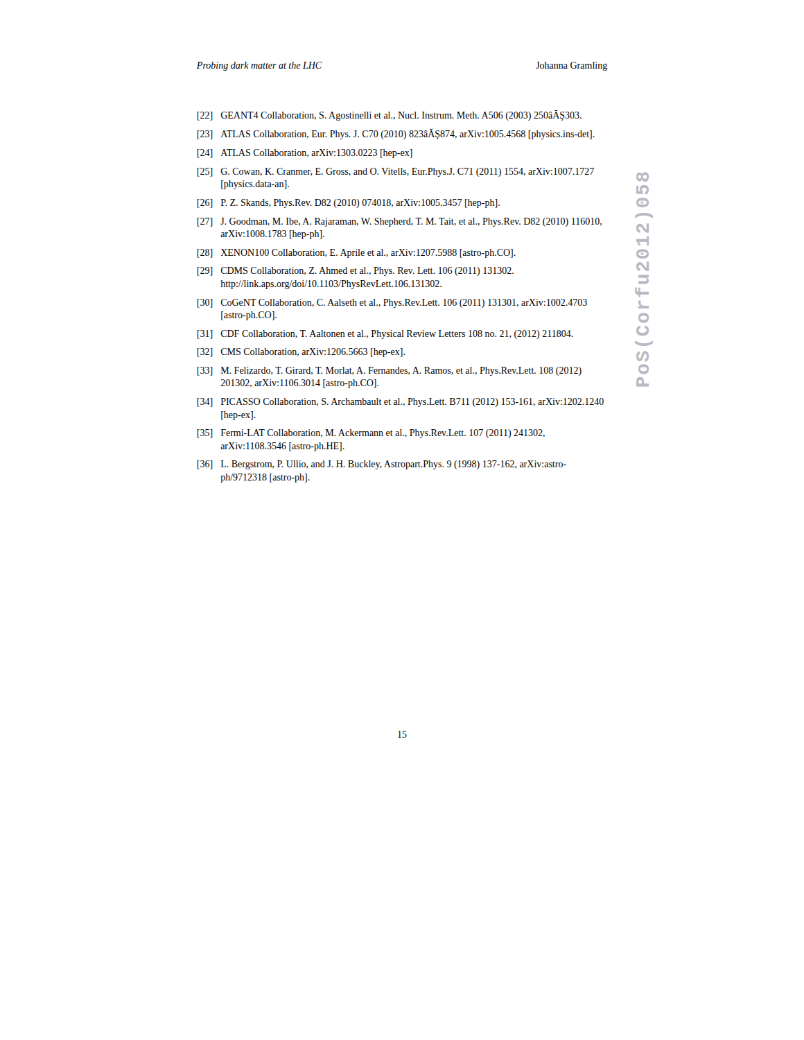Probing dark matter at the LHC Johanna Gramling
PoS(Corfu2012)058
[22] GEANT4 Collaboration, S. Agostinelli et al., Nucl. Instrum. Meth. A506 (2003) 250âĂŞ303.
[23] ATLAS Collaboration, Eur. Phys. J. C70 (2010) 823âĂŞ874, arXiv:1005.4568 [physics.ins-det].
[24] ATLAS Collaboration, arXiv:1303.0223 [hep-ex]
[25] G. Cowan, K. Cranmer, E. Gross, and O. Vitells, Eur.Phys.J. C71 (2011) 1554, arXiv:1007.1727 [physics.data-an].
[26] P. Z. Skands, Phys.Rev. D82 (2010) 074018, arXiv:1005.3457 [hep-ph].
[27] J. Goodman, M. Ibe, A. Rajaraman, W. Shepherd, T. M. Tait, et al., Phys.Rev. D82 (2010) 116010, arXiv:1008.1783 [hep-ph].
[28] XENON100 Collaboration, E. Aprile et al., arXiv:1207.5988 [astro-ph.CO].
[29] CDMS Collaboration, Z. Ahmed et al., Phys. Rev. Lett. 106 (2011) 131302. http://link.aps.org/doi/10.1103/PhysRevLett.106.131302.
[30] CoGeNT Collaboration, C. Aalseth et al., Phys.Rev.Lett. 106 (2011) 131301, arXiv:1002.4703 [astro-ph.CO].
[31] CDF Collaboration, T. Aaltonen et al., Physical Review Letters 108 no. 21, (2012) 211804.
[32] CMS Collaboration, arXiv:1206.5663 [hep-ex].
[33] M. Felizardo, T. Girard, T. Morlat, A. Fernandes, A. Ramos, et al., Phys.Rev.Lett. 108 (2012) 201302, arXiv:1106.3014 [astro-ph.CO].
[34] PICASSO Collaboration, S. Archambault et al., Phys.Lett. B711 (2012) 153-161, arXiv:1202.1240 [hep-ex].
[35] Fermi-LAT Collaboration, M. Ackermann et al., Phys.Rev.Lett. 107 (2011) 241302, arXiv:1108.3546 [astro-ph.HE].
[36] L. Bergstrom, P. Ullio, and J. H. Buckley, Astropart.Phys. 9 (1998) 137-162, arXiv:astro-ph/9712318 [astro-ph].
15